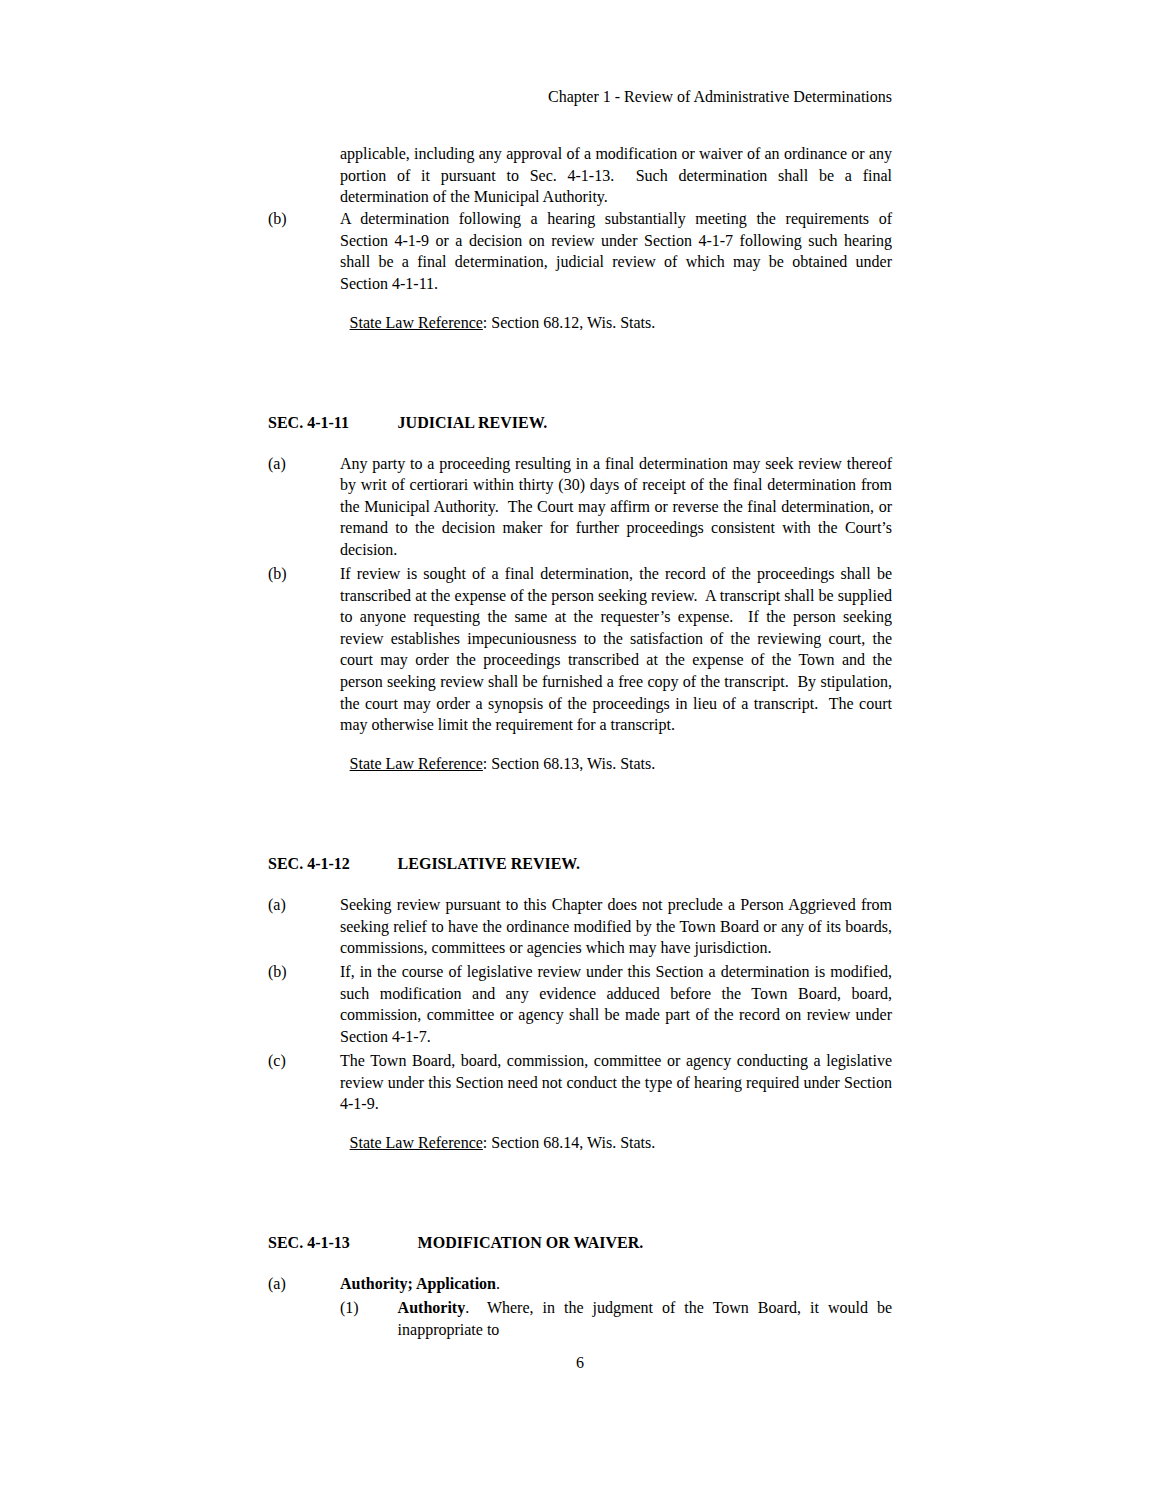Chapter 1 - Review of Administrative Determinations
applicable, including any approval of a modification or waiver of an ordinance or any portion of it pursuant to Sec. 4-1-13. Such determination shall be a final determination of the Municipal Authority.
(b)
A determination following a hearing substantially meeting the requirements of Section 4-1-9 or a decision on review under Section 4-1-7 following such hearing shall be a final determination, judicial review of which may be obtained under Section 4-1-11.
State Law Reference: Section 68.12, Wis. Stats.
SEC. 4-1-11 JUDICIAL REVIEW.
(a)
Any party to a proceeding resulting in a final determination may seek review thereof by writ of certiorari within thirty (30) days of receipt of the final determination from the Municipal Authority. The Court may affirm or reverse the final determination, or remand to the decision maker for further proceedings consistent with the Court’s decision.
(b)
If review is sought of a final determination, the record of the proceedings shall be transcribed at the expense of the person seeking review. A transcript shall be supplied to anyone requesting the same at the requester’s expense. If the person seeking review establishes impecuniousness to the satisfaction of the reviewing court, the court may order the proceedings transcribed at the expense of the Town and the person seeking review shall be furnished a free copy of the transcript. By stipulation, the court may order a synopsis of the proceedings in lieu of a transcript. The court may otherwise limit the requirement for a transcript.
State Law Reference: Section 68.13, Wis. Stats.
SEC. 4-1-12 LEGISLATIVE REVIEW.
(a)
Seeking review pursuant to this Chapter does not preclude a Person Aggrieved from seeking relief to have the ordinance modified by the Town Board or any of its boards, commissions, committees or agencies which may have jurisdiction.
(b)
If, in the course of legislative review under this Section a determination is modified, such modification and any evidence adduced before the Town Board, board, commission, committee or agency shall be made part of the record on review under Section 4-1-7.
(c)
The Town Board, board, commission, committee or agency conducting a legislative review under this Section need not conduct the type of hearing required under Section 4-1-9.
State Law Reference: Section 68.14, Wis. Stats.
SEC. 4-1-13 MODIFICATION OR WAIVER.
(a)
Authority; Application.
(1)
Authority. Where, in the judgment of the Town Board, it would be inappropriate to
6